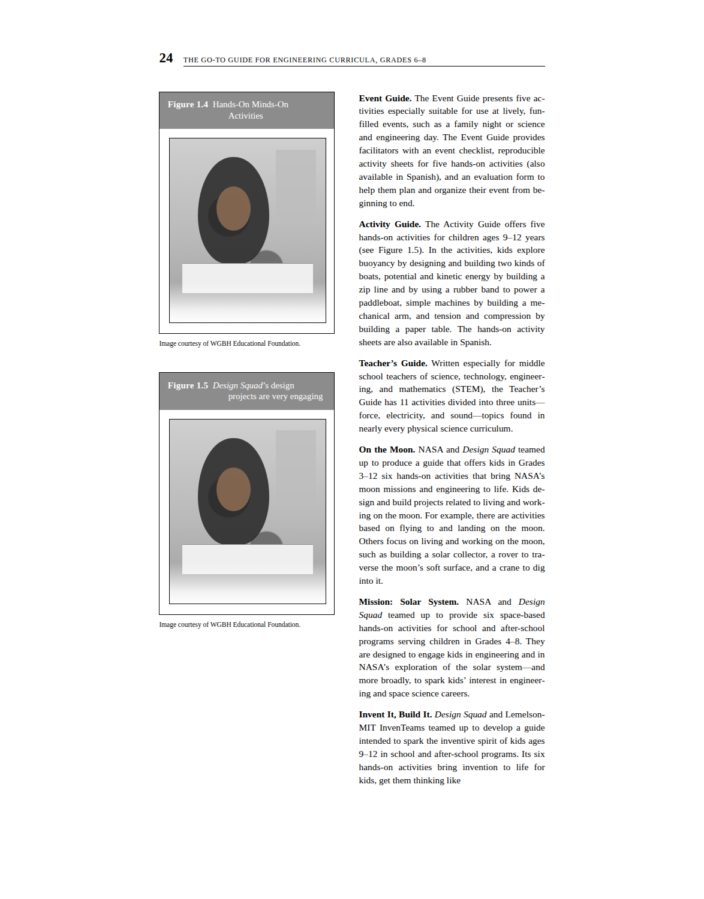24
The Go-To Guide for Engineering Curricula, Grades 6–8
Figure 1.4 Hands-On Minds-On Activities
Image courtesy of WGBH Educational Foundation.
Figure 1.5 Design Squad’s design projects are very engaging
Image courtesy of WGBH Educational Foundation.
Event Guide. The Event Guide presents five activities especially suitable for use at lively, fun-filled events, such as a family night or science and engineering day. The Event Guide provides facilitators with an event checklist, reproducible activity sheets for five hands-on activities (also available in Spanish), and an evaluation form to help them plan and organize their event from beginning to end.
Activity Guide. The Activity Guide offers five hands-on activities for children ages 9–12 years (see Figure 1.5). In the activities, kids explore buoyancy by designing and building two kinds of boats, potential and kinetic energy by building a zip line and by using a rubber band to power a paddleboat, simple machines by building a mechanical arm, and tension and compression by building a paper table. The hands-on activity sheets are also available in Spanish.
Teacher’s Guide. Written especially for middle school teachers of science, technology, engineering, and mathematics (STEM), the Teacher’s Guide has 11 activities divided into three units—force, electricity, and sound—topics found in nearly every physical science curriculum.
On the Moon. NASA and Design Squad teamed up to produce a guide that offers kids in Grades 3–12 six hands-on activities that bring NASA’s moon missions and engineering to life. Kids design and build projects related to living and working on the moon. For example, there are activities based on flying to and landing on the moon. Others focus on living and working on the moon, such as building a solar collector, a rover to traverse the moon’s soft surface, and a crane to dig into it.
Mission: Solar System. NASA and Design Squad teamed up to provide six space-based hands-on activities for school and after-school programs serving children in Grades 4–8. They are designed to engage kids in engineering and in NASA’s exploration of the solar system—and more broadly, to spark kids’ interest in engineering and space science careers.
Invent It, Build It. Design Squad and Lemelson-MIT InvenTeams teamed up to develop a guide intended to spark the inventive spirit of kids ages 9–12 in school and after-school programs. Its six hands-on activities bring invention to life for kids, get them thinking like